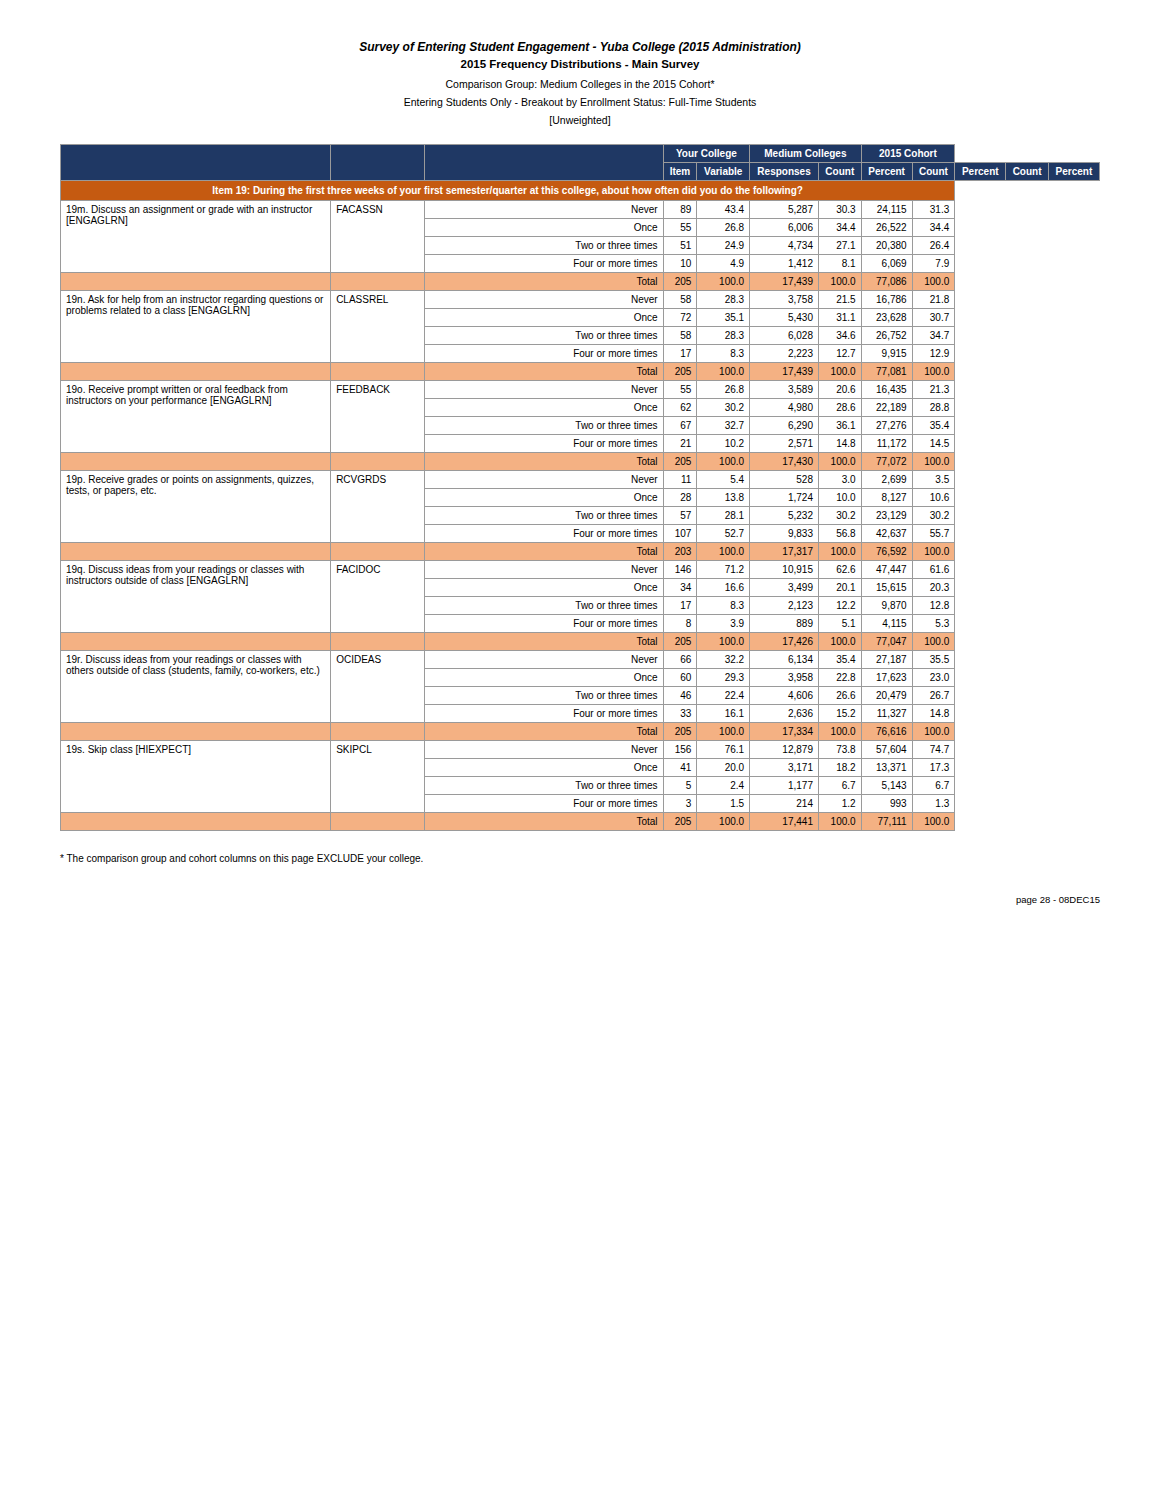Survey of Entering Student Engagement - Yuba College (2015 Administration)
2015 Frequency Distributions - Main Survey
Comparison Group: Medium Colleges in the 2015 Cohort*
Entering Students Only - Breakout by Enrollment Status: Full-Time Students
[Unweighted]
| | | | Your College | Medium Colleges | 2015 Cohort |
| --- | --- | --- | --- | --- | --- |
| Item | Variable | Responses | Count | Percent | Count | Percent | Count | Percent |
| Item 19: During the first three weeks of your first semester/quarter at this college, about how often did you do the following? |
| 19m. Discuss an assignment or grade with an instructor [ENGAGLRN] | FACASSN | Never | 89 | 43.4 | 5,287 | 30.3 | 24,115 | 31.3 |
| Once | 55 | 26.8 | 6,006 | 34.4 | 26,522 | 34.4 |
| Two or three times | 51 | 24.9 | 4,734 | 27.1 | 20,380 | 26.4 |
| Four or more times | 10 | 4.9 | 1,412 | 8.1 | 6,069 | 7.9 |
| | | Total | 205 | 100.0 | 17,439 | 100.0 | 77,086 | 100.0 |
| 19n. Ask for help from an instructor regarding questions or problems related to a class [ENGAGLRN] | CLASSREL | Never | 58 | 28.3 | 3,758 | 21.5 | 16,786 | 21.8 |
| Once | 72 | 35.1 | 5,430 | 31.1 | 23,628 | 30.7 |
| Two or three times | 58 | 28.3 | 6,028 | 34.6 | 26,752 | 34.7 |
| Four or more times | 17 | 8.3 | 2,223 | 12.7 | 9,915 | 12.9 |
| | | Total | 205 | 100.0 | 17,439 | 100.0 | 77,081 | 100.0 |
| 19o. Receive prompt written or oral feedback from instructors on your performance [ENGAGLRN] | FEEDBACK | Never | 55 | 26.8 | 3,589 | 20.6 | 16,435 | 21.3 |
| Once | 62 | 30.2 | 4,980 | 28.6 | 22,189 | 28.8 |
| Two or three times | 67 | 32.7 | 6,290 | 36.1 | 27,276 | 35.4 |
| Four or more times | 21 | 10.2 | 2,571 | 14.8 | 11,172 | 14.5 |
| | | Total | 205 | 100.0 | 17,430 | 100.0 | 77,072 | 100.0 |
| 19p. Receive grades or points on assignments, quizzes, tests, or papers, etc. | RCVGRDS | Never | 11 | 5.4 | 528 | 3.0 | 2,699 | 3.5 |
| Once | 28 | 13.8 | 1,724 | 10.0 | 8,127 | 10.6 |
| Two or three times | 57 | 28.1 | 5,232 | 30.2 | 23,129 | 30.2 |
| Four or more times | 107 | 52.7 | 9,833 | 56.8 | 42,637 | 55.7 |
| | | Total | 203 | 100.0 | 17,317 | 100.0 | 76,592 | 100.0 |
| 19q. Discuss ideas from your readings or classes with instructors outside of class [ENGAGLRN] | FACIDOC | Never | 146 | 71.2 | 10,915 | 62.6 | 47,447 | 61.6 |
| Once | 34 | 16.6 | 3,499 | 20.1 | 15,615 | 20.3 |
| Two or three times | 17 | 8.3 | 2,123 | 12.2 | 9,870 | 12.8 |
| Four or more times | 8 | 3.9 | 889 | 5.1 | 4,115 | 5.3 |
| | | Total | 205 | 100.0 | 17,426 | 100.0 | 77,047 | 100.0 |
| 19r. Discuss ideas from your readings or classes with others outside of class (students, family, co-workers, etc.) | OCIDEAS | Never | 66 | 32.2 | 6,134 | 35.4 | 27,187 | 35.5 |
| Once | 60 | 29.3 | 3,958 | 22.8 | 17,623 | 23.0 |
| Two or three times | 46 | 22.4 | 4,606 | 26.6 | 20,479 | 26.7 |
| Four or more times | 33 | 16.1 | 2,636 | 15.2 | 11,327 | 14.8 |
| | | Total | 205 | 100.0 | 17,334 | 100.0 | 76,616 | 100.0 |
| 19s. Skip class [HIEXPECT] | SKIPCL | Never | 156 | 76.1 | 12,879 | 73.8 | 57,604 | 74.7 |
| Once | 41 | 20.0 | 3,171 | 18.2 | 13,371 | 17.3 |
| Two or three times | 5 | 2.4 | 1,177 | 6.7 | 5,143 | 6.7 |
| Four or more times | 3 | 1.5 | 214 | 1.2 | 993 | 1.3 |
| | | Total | 205 | 100.0 | 17,441 | 100.0 | 77,111 | 100.0 |
* The comparison group and cohort columns on this page EXCLUDE your college.
page 28 - 08DEC15